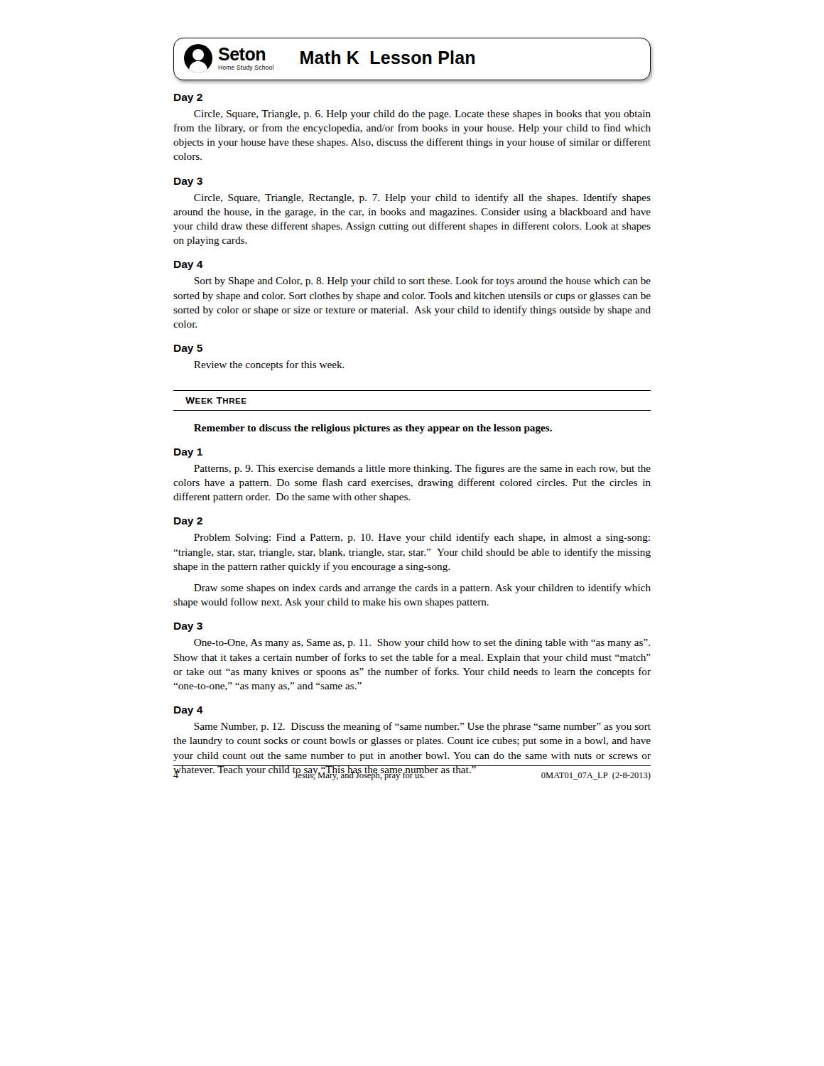Seton
Home Study School
Math K Lesson Plan
Day 2
Circle, Square, Triangle, p. 6. Help your child do the page. Locate these shapes in books that you obtain from the library, or from the encyclopedia, and/or from books in your house. Help your child to find which objects in your house have these shapes. Also, discuss the different things in your house of similar or different colors.
Day 3
Circle, Square, Triangle, Rectangle, p. 7. Help your child to identify all the shapes. Identify shapes around the house, in the garage, in the car, in books and magazines. Consider using a blackboard and have your child draw these different shapes. Assign cutting out different shapes in different colors. Look at shapes on playing cards.
Day 4
Sort by Shape and Color, p. 8. Help your child to sort these. Look for toys around the house which can be sorted by shape and color. Sort clothes by shape and color. Tools and kitchen utensils or cups or glasses can be sorted by color or shape or size or texture or material. Ask your child to identify things outside by shape and color.
Day 5
Review the concepts for this week.
WEEK THREE
Remember to discuss the religious pictures as they appear on the lesson pages.
Day 1
Patterns, p. 9. This exercise demands a little more thinking. The figures are the same in each row, but the colors have a pattern. Do some flash card exercises, drawing different colored circles. Put the circles in different pattern order. Do the same with other shapes.
Day 2
Problem Solving: Find a Pattern, p. 10. Have your child identify each shape, in almost a sing-song: “triangle, star, star, triangle, star, blank, triangle, star, star.” Your child should be able to identify the missing shape in the pattern rather quickly if you encourage a sing-song.
Draw some shapes on index cards and arrange the cards in a pattern. Ask your children to identify which shape would follow next. Ask your child to make his own shapes pattern.
Day 3
One-to-One, As many as, Same as, p. 11. Show your child how to set the dining table with “as many as”. Show that it takes a certain number of forks to set the table for a meal. Explain that your child must “match” or take out “as many knives or spoons as” the number of forks. Your child needs to learn the concepts for “one-to-one,” “as many as,” and “same as.”
Day 4
Same Number, p. 12. Discuss the meaning of “same number.” Use the phrase “same number” as you sort the laundry to count socks or count bowls or glasses or plates. Count ice cubes; put some in a bowl, and have your child count out the same number to put in another bowl. You can do the same with nuts or screws or whatever. Teach your child to say “This has the same number as that.”
4
Jesus, Mary, and Joseph, pray for us.
0MAT01_07A_LP (2-8-2013)